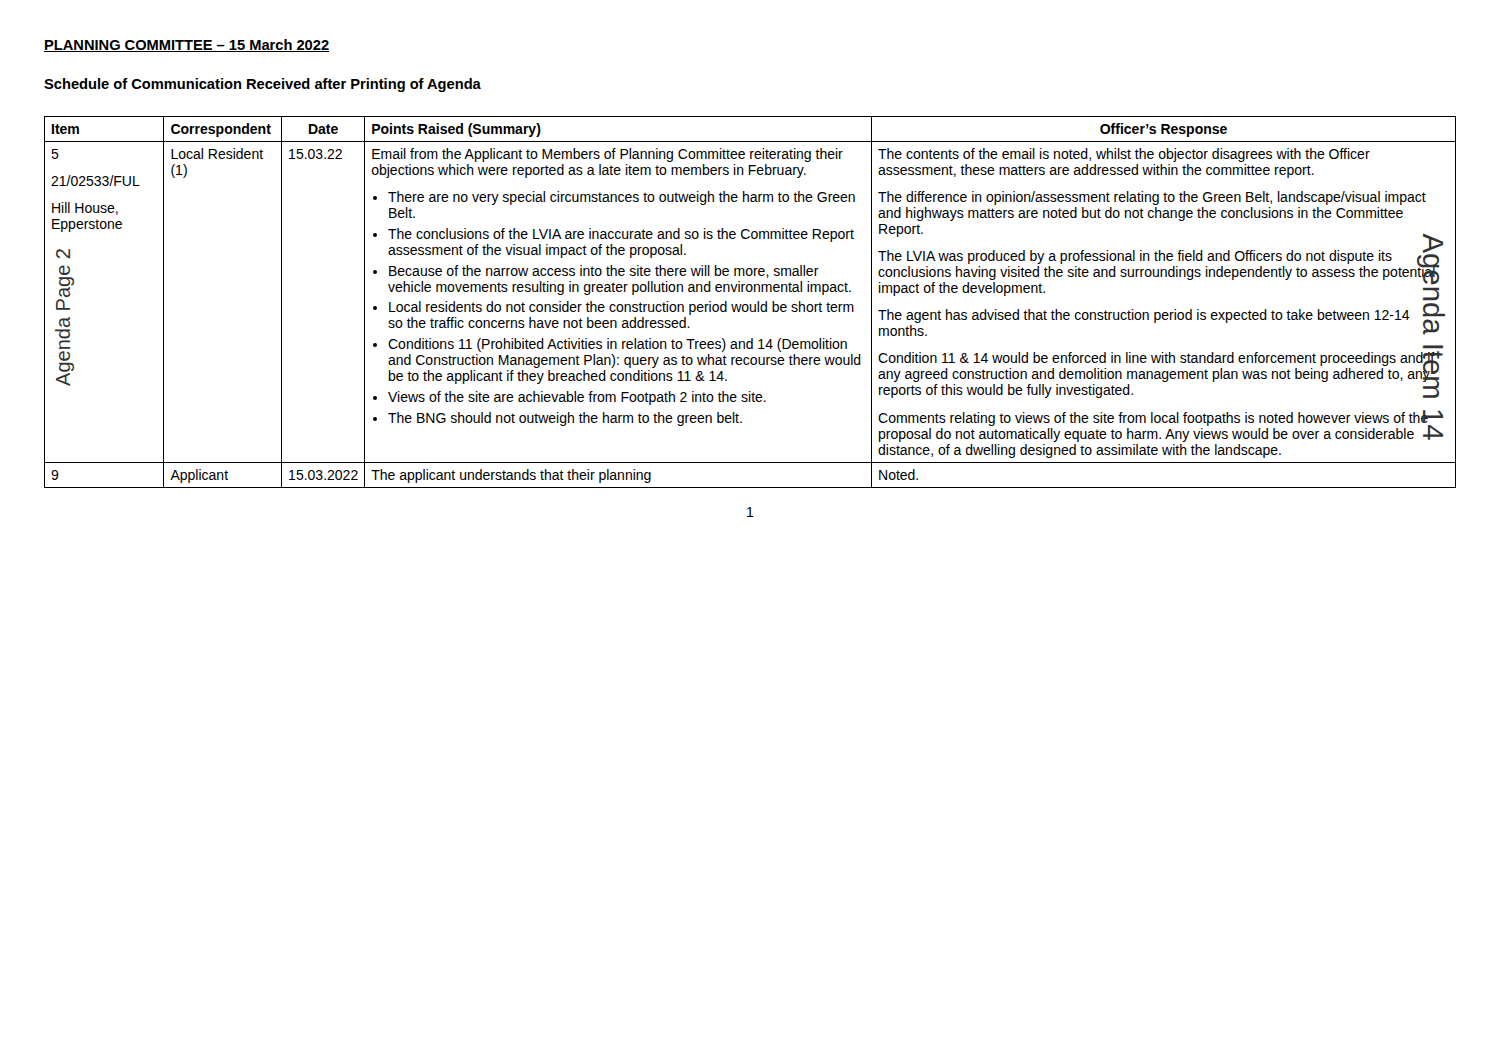Agenda Page 2
Agenda Item 14
PLANNING COMMITTEE – 15 March 2022
Schedule of Communication Received after Printing of Agenda
| Item | Correspondent | Date | Points Raised (Summary) | Officer’s Response |
| --- | --- | --- | --- | --- |
| 5 21/02533/FUL Hill House, Epperstone | Local Resident (1) | 15.03.22 | Email from the Applicant to Members of Planning Committee reiterating their objections which were reported as a late item to members in February. There are no very special circumstances to outweigh the harm to the Green Belt. The conclusions of the LVIA are inaccurate and so is the Committee Report assessment of the visual impact of the proposal. Because of the narrow access into the site there will be more, smaller vehicle movements resulting in greater pollution and environmental impact. Local residents do not consider the construction period would be short term so the traffic concerns have not been addressed. Conditions 11 (Prohibited Activities in relation to Trees) and 14 (Demolition and Construction Management Plan): query as to what recourse there would be to the applicant if they breached conditions 11 & 14. Views of the site are achievable from Footpath 2 into the site. The BNG should not outweigh the harm to the green belt. | The contents of the email is noted, whilst the objector disagrees with the Officer assessment, these matters are addressed within the committee report. The difference in opinion/assessment relating to the Green Belt, landscape/visual impact and highways matters are noted but do not change the conclusions in the Committee Report. The LVIA was produced by a professional in the field and Officers do not dispute its conclusions having visited the site and surroundings independently to assess the potential impact of the development. The agent has advised that the construction period is expected to take between 12-14 months. Condition 11 & 14 would be enforced in line with standard enforcement proceedings and if any agreed construction and demolition management plan was not being adhered to, any reports of this would be fully investigated. Comments relating to views of the site from local footpaths is noted however views of the proposal do not automatically equate to harm. Any views would be over a considerable distance, of a dwelling designed to assimilate with the landscape. |
| 9 | Applicant | 15.03.2022 | The applicant understands that their planning | Noted. |
1